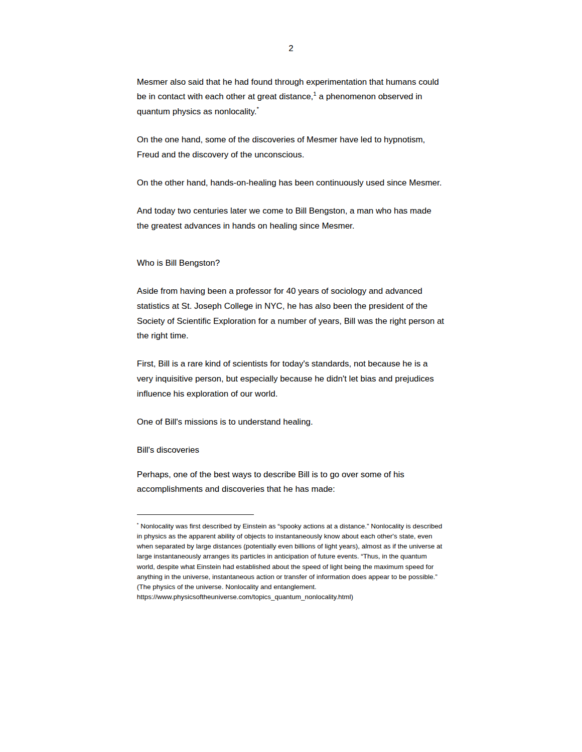2
Mesmer also said that he had found through experimentation that humans could be in contact with each other at great distance,1 a phenomenon observed in quantum physics as nonlocality.*
On the one hand, some of the discoveries of Mesmer have led to hypnotism, Freud and the discovery of the unconscious.
On the other hand, hands-on-healing has been continuously used since Mesmer.
And today two centuries later we come to Bill Bengston, a man who has made the greatest advances in hands on healing since Mesmer.
Who is Bill Bengston?
Aside from having been a professor for 40 years of sociology and advanced statistics at St. Joseph College in NYC, he has also been the president of the Society of Scientific Exploration for a number of years, Bill was the right person at the right time.
First, Bill is a rare kind of scientists for today's standards, not because he is a very inquisitive person, but especially because he didn't let bias and prejudices influence his exploration of our world.
One of Bill's missions is to understand healing.
Bill's discoveries
Perhaps, one of the best ways to describe Bill is to go over some of his accomplishments and discoveries that he has made:
* Nonlocality was first described by Einstein as “spooky actions at a distance.” Nonlocality is described in physics as the apparent ability of objects to instantaneously know about each other's state, even when separated by large distances (potentially even billions of light years), almost as if the universe at large instantaneously arranges its particles in anticipation of future events. “Thus, in the quantum world, despite what Einstein had established about the speed of light being the maximum speed for anything in the universe, instantaneous action or transfer of information does appear to be possible.” (The physics of the universe. Nonlocality and entanglement.
https://www.physicsoftheuniverse.com/topics_quantum_nonlocality.html)